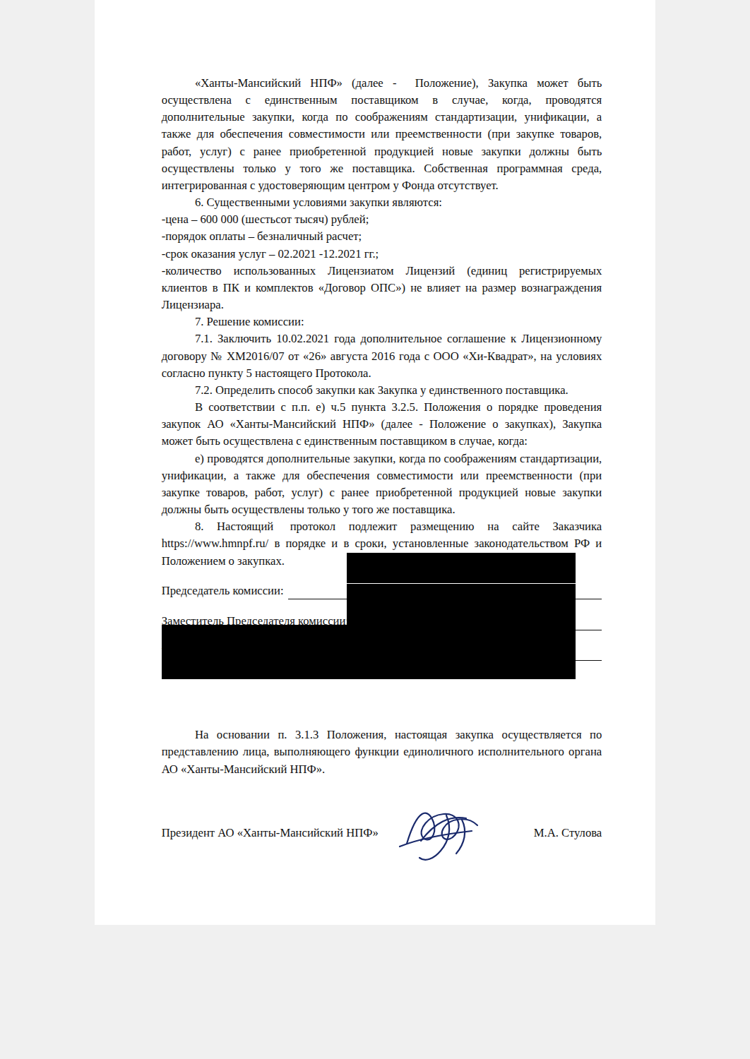«Ханты-Мансийский НПФ» (далее - Положение), Закупка может быть осуществлена с единственным поставщиком в случае, когда, проводятся дополнительные закупки, когда по соображениям стандартизации, унификации, а также для обеспечения совместимости или преемственности (при закупке товаров, работ, услуг) с ранее приобретенной продукцией новые закупки должны быть осуществлены только у того же поставщика. Собственная программная среда, интегрированная с удостоверяющим центром у Фонда отсутствует.
6. Существенными условиями закупки являются:
-цена – 600 000 (шестьсот тысяч) рублей;
-порядок оплаты – безналичный расчет;
-срок оказания услуг – 02.2021 -12.2021 гг.;
-количество использованных Лицензиатом Лицензий (единиц регистрируемых клиентов в ПК и комплектов «Договор ОПС») не влияет на размер вознаграждения Лицензиара.
7. Решение комиссии:
7.1. Заключить 10.02.2021 года дополнительное соглашение к Лицензионному договору № ХМ2016/07 от «26» августа 2016 года с ООО «Хи-Квадрат», на условиях согласно пункту 5 настоящего Протокола.
7.2. Определить способ закупки как Закупка у единственного поставщика.
В соответствии с п.п. е) ч.5 пункта 3.2.5. Положения о порядке проведения закупок АО «Ханты-Мансийский НПФ» (далее - Положение о закупках), Закупка может быть осуществлена с единственным поставщиком в случае, когда:
е) проводятся дополнительные закупки, когда по соображениям стандартизации, унификации, а также для обеспечения совместимости или преемственности (при закупке товаров, работ, услуг) с ранее приобретенной продукцией новые закупки должны быть осуществлены только у того же поставщика.
8. Настоящий протокол подлежит размещению на сайте Заказчика https://www.hmnpf.ru/ в порядке и в сроки, установленные законодательством РФ и Положением о закупках.
Председатель комиссии:
Заместитель Председателя комиссии:
Члены Единой комиссии:
На основании п. 3.1.3 Положения, настоящая закупка осуществляется по представлению лица, выполняющего функции единоличного исполнительного органа АО «Ханты-Мансийский НПФ».
Президент АО «Ханты-Мансийский НПФ» М.А. Стулова